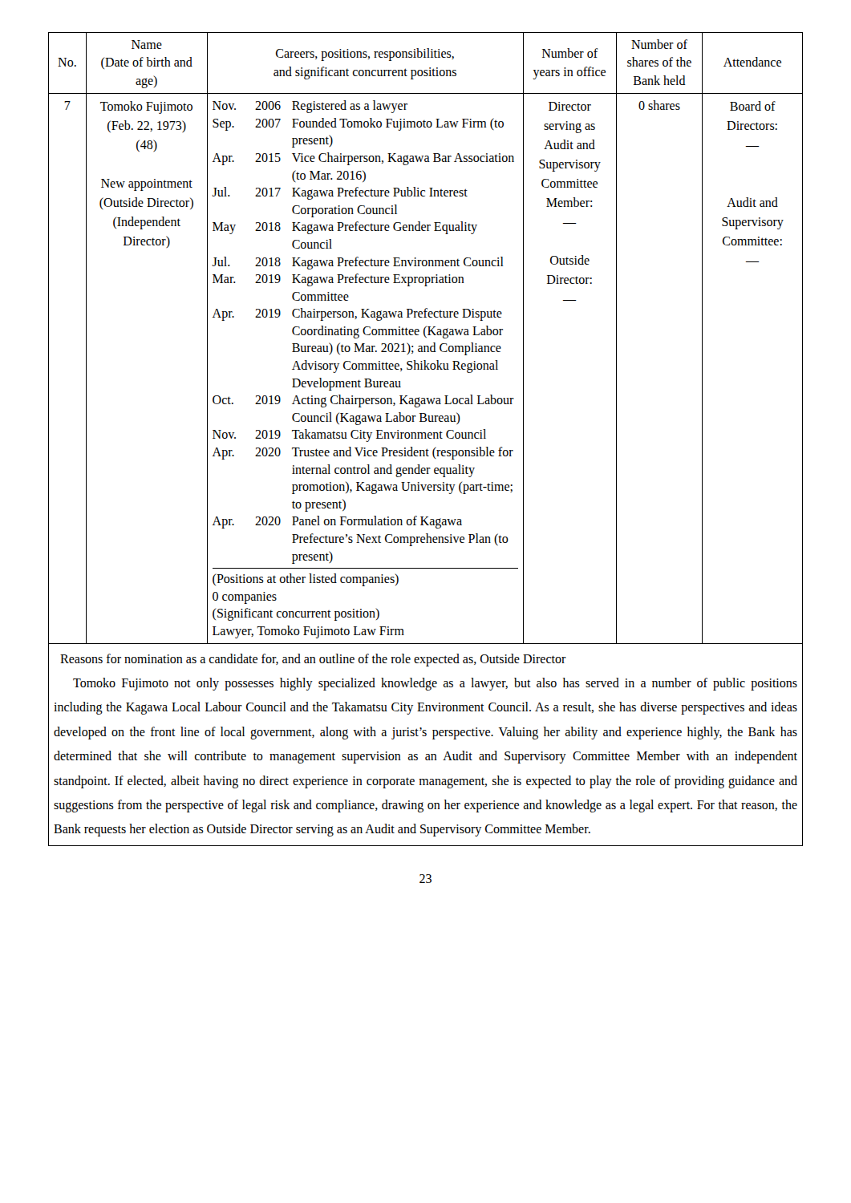| No. | Name (Date of birth and age) | Careers, positions, responsibilities, and significant concurrent positions | Number of years in office | Number of shares of the Bank held | Attendance |
| --- | --- | --- | --- | --- | --- |
| 7 | Tomoko Fujimoto (Feb. 22, 1973) (48) New appointment (Outside Director) (Independent Director) | / Nov. / 2006 / Registered as a lawyer / / Sep. / 2007 / Founded Tomoko Fujimoto Law Firm (to present) / / Apr. / 2015 / Vice Chairperson, Kagawa Bar Association (to Mar. 2016) / / Jul. / 2017 / Kagawa Prefecture Public Interest Corporation Council / / May / 2018 / Kagawa Prefecture Gender Equality Council / / Jul. / 2018 / Kagawa Prefecture Environment Council / / Mar. / 2019 / Kagawa Prefecture Expropriation Committee / / Apr. / 2019 / Chairperson, Kagawa Prefecture Dispute Coordinating Committee (Kagawa Labor Bureau) (to Mar. 2021); and Compliance Advisory Committee, Shikoku Regional Development Bureau / / Oct. / 2019 / Acting Chairperson, Kagawa Local Labour Council (Kagawa Labor Bureau) / / Nov. / 2019 / Takamatsu City Environment Council / / Apr. / 2020 / Trustee and Vice President (responsible for internal control and gender equality promotion), Kagawa University (part-time; to present) / / Apr. / 2020 / Panel on Formulation of Kagawa Prefecture’s Next Comprehensive Plan (to present) / (Positions at other listed companies) 0 companies (Significant concurrent position) Lawyer, Tomoko Fujimoto Law Firm | Director serving as Audit and Supervisory Committee Member: — Outside Director: — | 0 shares | Board of Directors: — Audit and Supervisory Committee: — |
| Reasons for nomination as a candidate for, and an outline of the role expected as, Outside Director Tomoko Fujimoto not only possesses highly specialized knowledge as a lawyer, but also has served in a number of public positions including the Kagawa Local Labour Council and the Takamatsu City Environment Council. As a result, she has diverse perspectives and ideas developed on the front line of local government, along with a jurist’s perspective. Valuing her ability and experience highly, the Bank has determined that she will contribute to management supervision as an Audit and Supervisory Committee Member with an independent standpoint. If elected, albeit having no direct experience in corporate management, she is expected to play the role of providing guidance and suggestions from the perspective of legal risk and compliance, drawing on her experience and knowledge as a legal expert. For that reason, the Bank requests her election as Outside Director serving as an Audit and Supervisory Committee Member. |
23